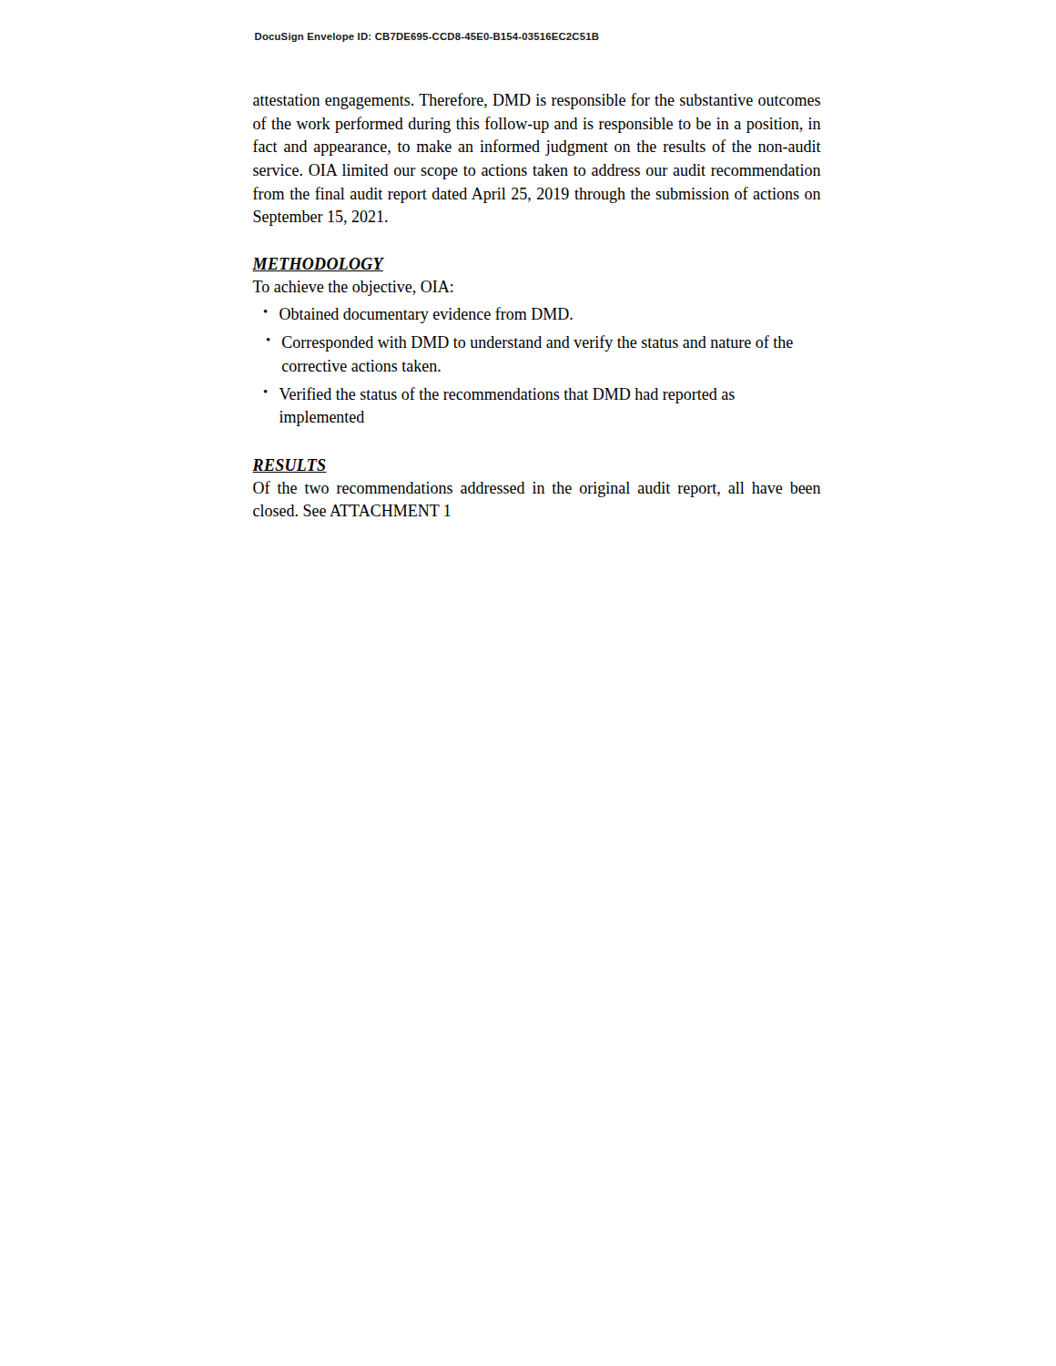DocuSign Envelope ID: CB7DE695-CCD8-45E0-B154-03516EC2C51B
attestation engagements. Therefore, DMD is responsible for the substantive outcomes of the work performed during this follow-up and is responsible to be in a position, in fact and appearance, to make an informed judgment on the results of the non-audit service. OIA limited our scope to actions taken to address our audit recommendation from the final audit report dated April 25, 2019 through the submission of actions on September 15, 2021.
METHODOLOGY
To achieve the objective, OIA:
Obtained documentary evidence from DMD.
Corresponded with DMD to understand and verify the status and nature of the corrective actions taken.
Verified the status of the recommendations that DMD had reported as implemented
RESULTS
Of the two recommendations addressed in the original audit report, all have been closed. See ATTACHMENT 1